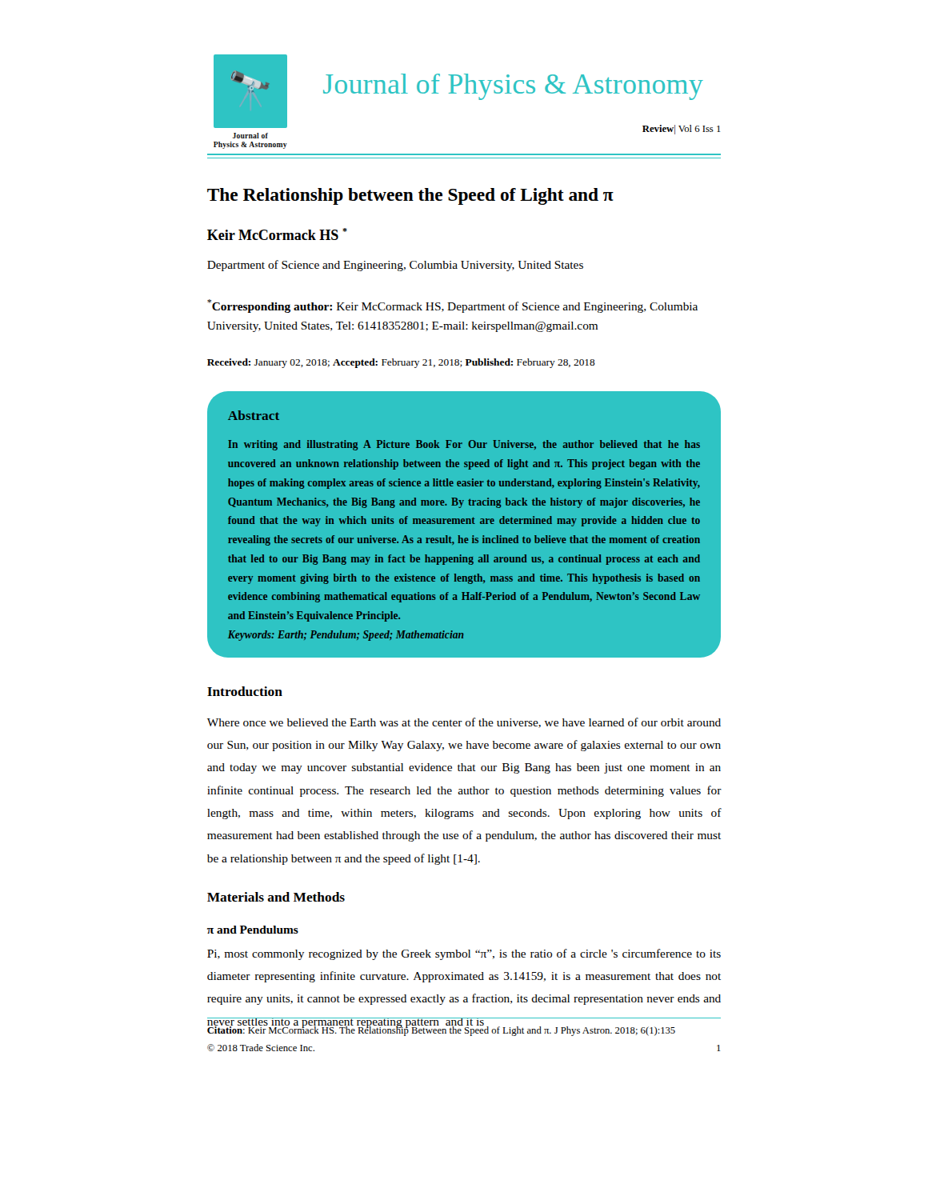🔭
Journal of
Physics & Astronomy
Journal of Physics & Astronomy
Review| Vol 6 Iss 1
The Relationship between the Speed of Light and π
Keir McCormack HS *
Department of Science and Engineering, Columbia University, United States
*Corresponding author: Keir McCormack HS, Department of Science and Engineering, Columbia University, United States, Tel: 61418352801; E-mail: keirspellman@gmail.com
Received: January 02, 2018; Accepted: February 21, 2018; Published: February 28, 2018
Abstract
In writing and illustrating A Picture Book For Our Universe, the author believed that he has uncovered an unknown relationship between the speed of light and π. This project began with the hopes of making complex areas of science a little easier to understand, exploring Einstein's Relativity, Quantum Mechanics, the Big Bang and more. By tracing back the history of major discoveries, he found that the way in which units of measurement are determined may provide a hidden clue to revealing the secrets of our universe. As a result, he is inclined to believe that the moment of creation that led to our Big Bang may in fact be happening all around us, a continual process at each and every moment giving birth to the existence of length, mass and time. This hypothesis is based on evidence combining mathematical equations of a Half-Period of a Pendulum, Newton’s Second Law and Einstein’s Equivalence Principle.
Keywords: Earth; Pendulum; Speed; Mathematician
Introduction
Where once we believed the Earth was at the center of the universe, we have learned of our orbit around our Sun, our position in our Milky Way Galaxy, we have become aware of galaxies external to our own and today we may uncover substantial evidence that our Big Bang has been just one moment in an infinite continual process. The research led the author to question methods determining values for length, mass and time, within meters, kilograms and seconds. Upon exploring how units of measurement had been established through the use of a pendulum, the author has discovered their must be a relationship between π and the speed of light [1-4].
Materials and Methods
π and Pendulums
Pi, most commonly recognized by the Greek symbol “π”, is the ratio of a circle 's circumference to its diameter representing infinite curvature. Approximated as 3.14159, it is a measurement that does not require any units, it cannot be expressed exactly as a fraction, its decimal representation never ends and never settles into a permanent repeating pattern and it is
Citation: Keir McCormack HS. The Relationship Between the Speed of Light and π. J Phys Astron. 2018; 6(1):135
© 2018 Trade Science Inc. 1